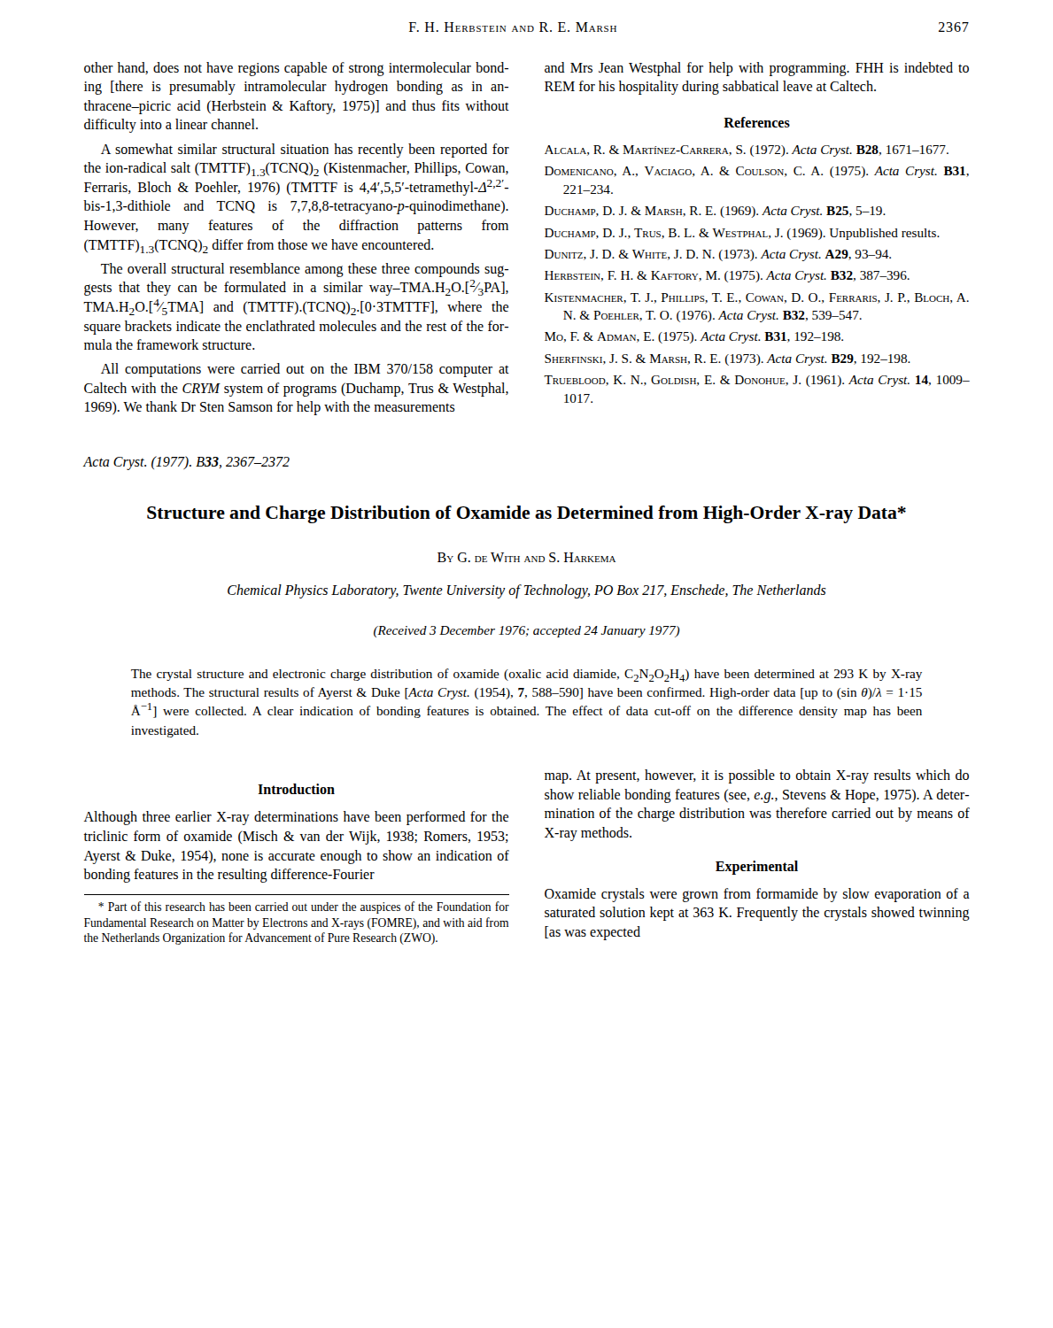F. H. Herbstein and R. E. Marsh 2367
other hand, does not have regions capable of strong intermolecular bonding [there is presumably intramolecular hydrogen bonding as in anthracene–picric acid (Herbstein & Kaftory, 1975)] and thus fits without difficulty into a linear channel.
A somewhat similar structural situation has recently been reported for the ion-radical salt (TMTTF)1.3(TCNQ)2 (Kistenmacher, Phillips, Cowan, Ferraris, Bloch & Poehler, 1976) (TMTTF is 4,4′,5,5′-tetramethyl-Δ2,2′-bis-1,3-dithiole and TCNQ is 7,7,8,8-tetracyano-p-quinodimethane). However, many features of the diffraction patterns from (TMTTF)1.3(TCNQ)2 differ from those we have encountered.
The overall structural resemblance among these three compounds suggests that they can be formulated in a similar way–TMA.H2O.[2⁄3PA], TMA.H2O.[4⁄5TMA] and (TMTTF).(TCNQ)2.[0·3TMTTF], where the square brackets indicate the enclathrated molecules and the rest of the formula the framework structure.
All computations were carried out on the IBM 370/158 computer at Caltech with the CRYM system of programs (Duchamp, Trus & Westphal, 1969). We thank Dr Sten Samson for help with the measurements
and Mrs Jean Westphal for help with programming. FHH is indebted to REM for his hospitality during sabbatical leave at Caltech.
References
Alcala, R. & Martínez-Carrera, S. (1972). Acta Cryst. B28, 1671–1677.
Domenicano, A., Vaciago, A. & Coulson, C. A. (1975). Acta Cryst. B31, 221–234.
Duchamp, D. J. & Marsh, R. E. (1969). Acta Cryst. B25, 5–19.
Duchamp, D. J., Trus, B. L. & Westphal, J. (1969). Unpublished results.
Dunitz, J. D. & White, J. D. N. (1973). Acta Cryst. A29, 93–94.
Herbstein, F. H. & Kaftory, M. (1975). Acta Cryst. B32, 387–396.
Kistenmacher, T. J., Phillips, T. E., Cowan, D. O., Ferraris, J. P., Bloch, A. N. & Poehler, T. O. (1976). Acta Cryst. B32, 539–547.
Mo, F. & Adman, E. (1975). Acta Cryst. B31, 192–198.
Sherfinski, J. S. & Marsh, R. E. (1973). Acta Cryst. B29, 192–198.
Trueblood, K. N., Goldish, E. & Donohue, J. (1961). Acta Cryst. 14, 1009–1017.
Acta Cryst. (1977). B33, 2367–2372
Structure and Charge Distribution of Oxamide as Determined from High-Order X-ray Data*
By G. de With and S. Harkema
Chemical Physics Laboratory, Twente University of Technology, PO Box 217, Enschede, The Netherlands
(Received 3 December 1976; accepted 24 January 1977)
The crystal structure and electronic charge distribution of oxamide (oxalic acid diamide, C2N2O2H4) have been determined at 293 K by X-ray methods. The structural results of Ayerst & Duke [Acta Cryst. (1954), 7, 588–590] have been confirmed. High-order data [up to (sin θ)/λ = 1·15 Å−1] were collected. A clear indication of bonding features is obtained. The effect of data cut-off on the difference density map has been investigated.
Introduction
Although three earlier X-ray determinations have been performed for the triclinic form of oxamide (Misch & van der Wijk, 1938; Romers, 1953; Ayerst & Duke, 1954), none is accurate enough to show an indication of bonding features in the resulting difference-Fourier
* Part of this research has been carried out under the auspices of the Foundation for Fundamental Research on Matter by Electrons and X-rays (FOMRE), and with aid from the Netherlands Organization for Advancement of Pure Research (ZWO).
map. At present, however, it is possible to obtain X-ray results which do show reliable bonding features (see, e.g., Stevens & Hope, 1975). A determination of the charge distribution was therefore carried out by means of X-ray methods.
Experimental
Oxamide crystals were grown from formamide by slow evaporation of a saturated solution kept at 363 K. Frequently the crystals showed twinning [as was expected